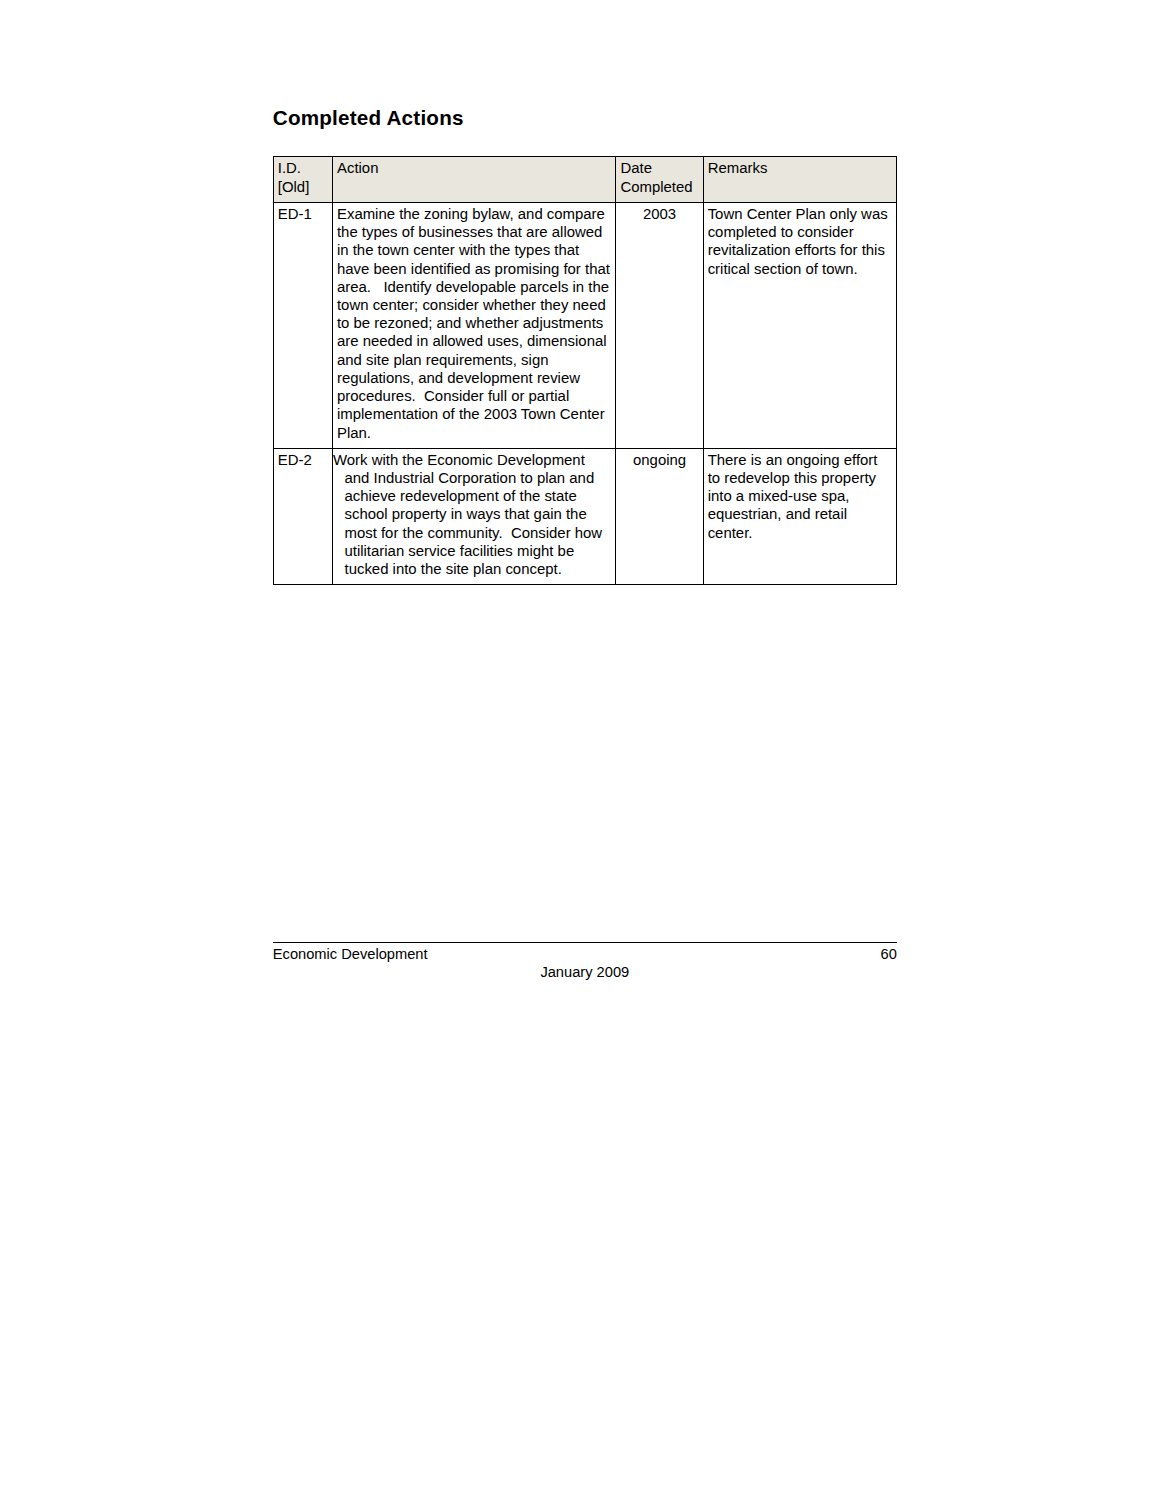Completed Actions
| I.D. [Old] | Action | Date Completed | Remarks |
| --- | --- | --- | --- |
| ED-1 | Examine the zoning bylaw, and compare the types of businesses that are allowed in the town center with the types that have been identified as promising for that area. Identify developable parcels in the town center; consider whether they need to be rezoned; and whether adjustments are needed in allowed uses, dimensional and site plan requirements, sign regulations, and development review procedures. Consider full or partial implementation of the 2003 Town Center Plan. | 2003 | Town Center Plan only was completed to consider revitalization efforts for this critical section of town. |
| ED-2 | Work with the Economic Development and Industrial Corporation to plan and achieve redevelopment of the state school property in ways that gain the most for the community. Consider how utilitarian service facilities might be tucked into the site plan concept. | ongoing | There is an ongoing effort to redevelop this property into a mixed-use spa, equestrian, and retail center. |
Economic Development 60
January 2009